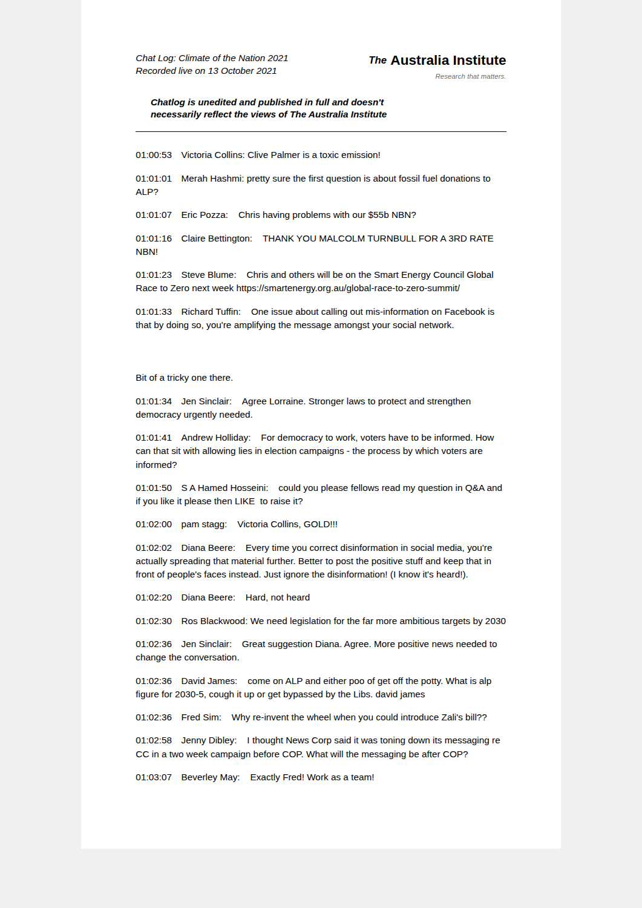Chat Log: Climate of the Nation 2021
Recorded live on 13 October 2021
The Australia Institute
Research that matters.
Chatlog is unedited and published in full and doesn't
necessarily reflect the views of The Australia Institute
01:00:53 Victoria Collins: Clive Palmer is a toxic emission!
01:01:01 Merah Hashmi: pretty sure the first question is about fossil fuel donations to ALP?
01:01:07 Eric Pozza: Chris having problems with our $55b NBN?
01:01:16 Claire Bettington: THANK YOU MALCOLM TURNBULL FOR A 3RD RATE NBN!
01:01:23 Steve Blume: Chris and others will be on the Smart Energy Council Global Race to Zero next week https://smartenergy.org.au/global-race-to-zero-summit/
01:01:33 Richard Tuffin: One issue about calling out mis-information on Facebook is that by doing so, you're amplifying the message amongst your social network.
Bit of a tricky one there.
01:01:34 Jen Sinclair: Agree Lorraine. Stronger laws to protect and strengthen democracy urgently needed.
01:01:41 Andrew Holliday: For democracy to work, voters have to be informed. How can that sit with allowing lies in election campaigns - the process by which voters are informed?
01:01:50 S A Hamed Hosseini: could you please fellows read my question in Q&A and if you like it please then LIKE to raise it?
01:02:00 pam stagg: Victoria Collins, GOLD!!!
01:02:02 Diana Beere: Every time you correct disinformation in social media, you're actually spreading that material further. Better to post the positive stuff and keep that in front of people's faces instead. Just ignore the disinformation! (I know it's heard!).
01:02:20 Diana Beere: Hard, not heard
01:02:30 Ros Blackwood: We need legislation for the far more ambitious targets by 2030
01:02:36 Jen Sinclair: Great suggestion Diana. Agree. More positive news needed to change the conversation.
01:02:36 David James: come on ALP and either poo of get off the potty. What is alp figure for 2030-5, cough it up or get bypassed by the Libs. david james
01:02:36 Fred Sim: Why re-invent the wheel when you could introduce Zali's bill??
01:02:58 Jenny Dibley: I thought News Corp said it was toning down its messaging re CC in a two week campaign before COP. What will the messaging be after COP?
01:03:07 Beverley May: Exactly Fred! Work as a team!